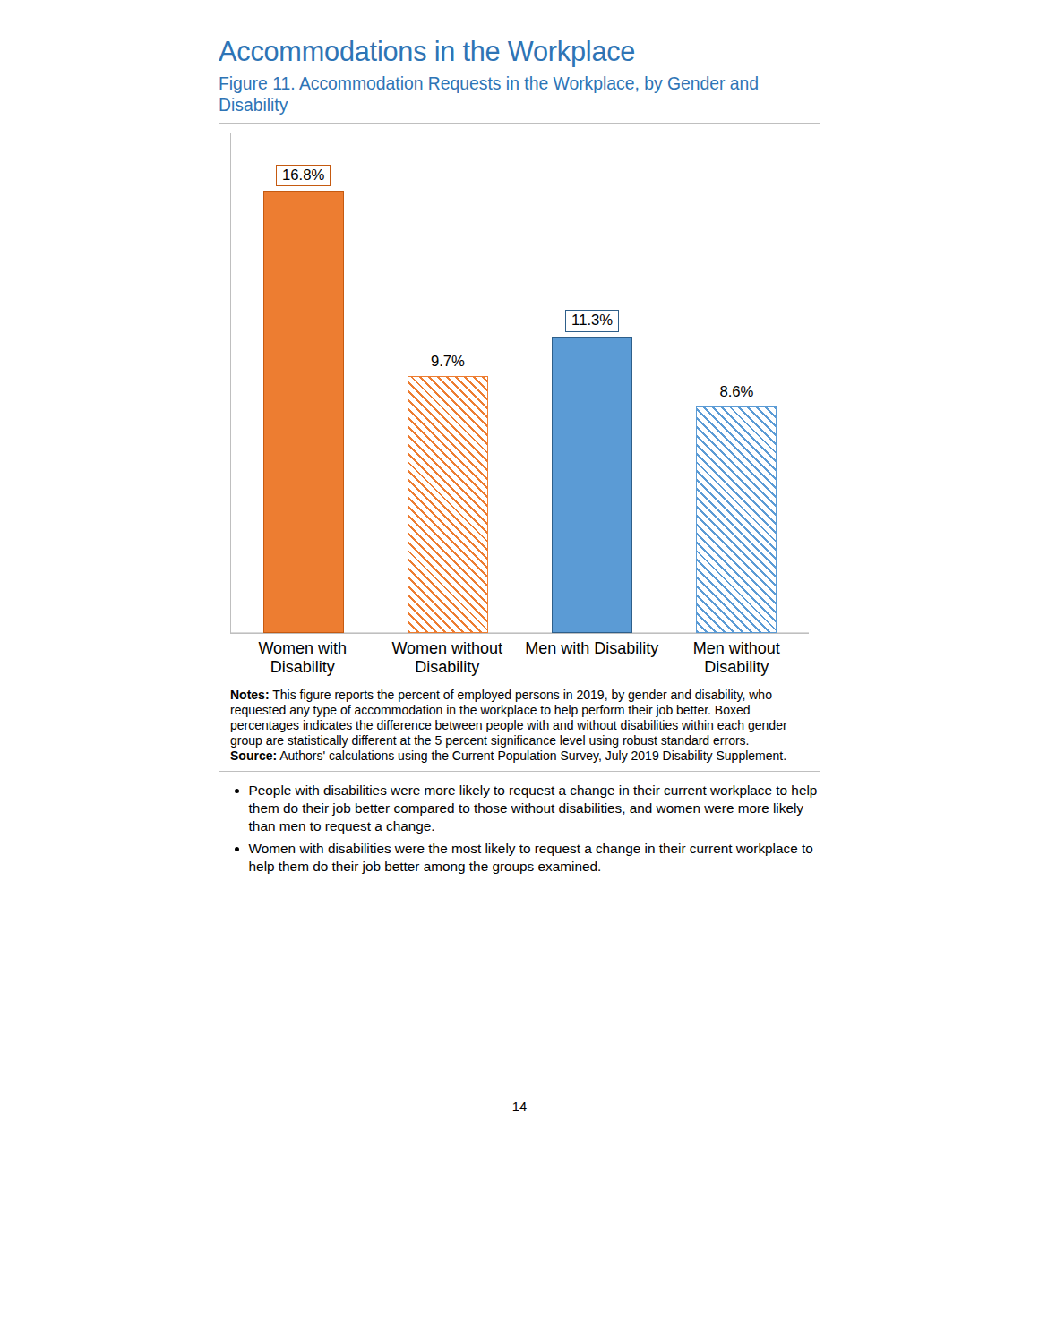Accommodations in the Workplace
Figure 11. Accommodation Requests in the Workplace, by Gender and Disability
16.8%
9.7%
11.3%
8.6%
Women with Disability
Women without Disability
Men with Disability
Men without Disability
Notes: This figure reports the percent of employed persons in 2019, by gender and disability, who requested any type of accommodation in the workplace to help perform their job better. Boxed percentages indicates the difference between people with and without disabilities within each gender group are statistically different at the 5 percent significance level using robust standard errors.
Source: Authors' calculations using the Current Population Survey, July 2019 Disability Supplement.
People with disabilities were more likely to request a change in their current workplace to help them do their job better compared to those without disabilities, and women were more likely than men to request a change.
Women with disabilities were the most likely to request a change in their current workplace to help them do their job better among the groups examined.
14